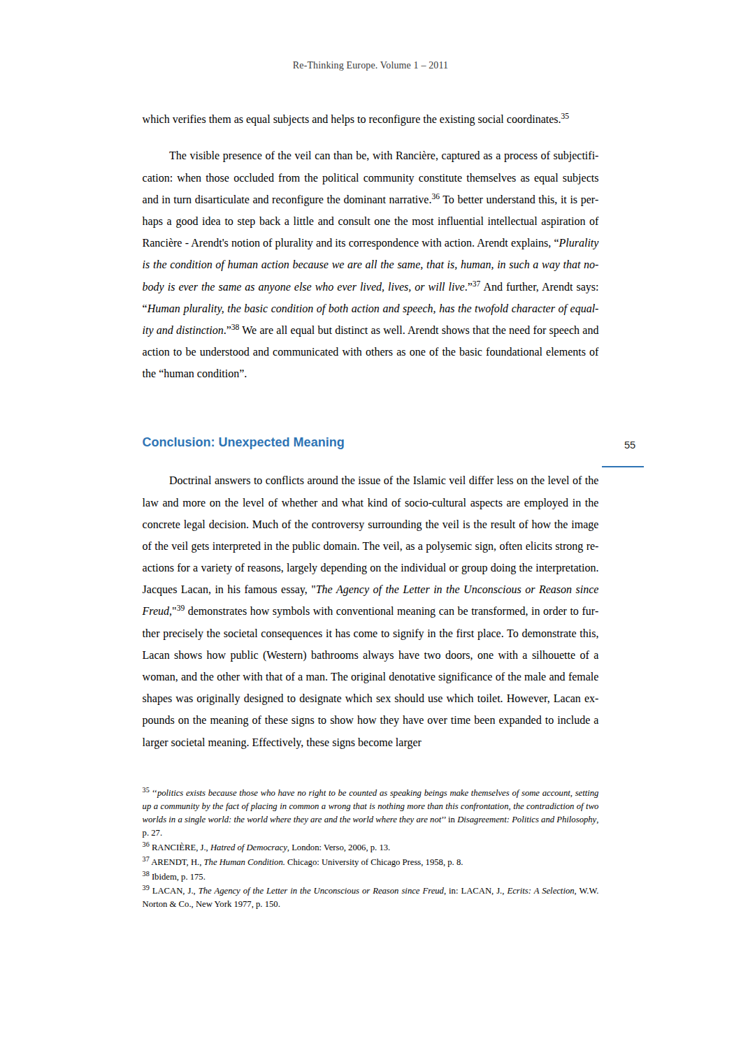Re-Thinking Europe. Volume 1 – 2011
55
which verifies them as equal subjects and helps to reconfigure the existing social coordinates.35
The visible presence of the veil can than be, with Rancière, captured as a process of subjectification: when those occluded from the political community constitute themselves as equal subjects and in turn disarticulate and reconfigure the dominant narrative.36 To better understand this, it is perhaps a good idea to step back a little and consult one the most influential intellectual aspiration of Rancière - Arendt's notion of plurality and its correspondence with action. Arendt explains, “Plurality is the condition of human action because we are all the same, that is, human, in such a way that nobody is ever the same as anyone else who ever lived, lives, or will live.”37 And further, Arendt says: “Human plurality, the basic condition of both action and speech, has the twofold character of equality and distinction.”38 We are all equal but distinct as well. Arendt shows that the need for speech and action to be understood and communicated with others as one of the basic foundational elements of the “human condition”.
Conclusion: Unexpected Meaning
Doctrinal answers to conflicts around the issue of the Islamic veil differ less on the level of the law and more on the level of whether and what kind of socio-cultural aspects are employed in the concrete legal decision. Much of the controversy surrounding the veil is the result of how the image of the veil gets interpreted in the public domain. The veil, as a polysemic sign, often elicits strong reactions for a variety of reasons, largely depending on the individual or group doing the interpretation. Jacques Lacan, in his famous essay, "The Agency of the Letter in the Unconscious or Reason since Freud,"39 demonstrates how symbols with conventional meaning can be transformed, in order to further precisely the societal consequences it has come to signify in the first place. To demonstrate this, Lacan shows how public (Western) bathrooms always have two doors, one with a silhouette of a woman, and the other with that of a man. The original denotative significance of the male and female shapes was originally designed to designate which sex should use which toilet. However, Lacan expounds on the meaning of these signs to show how they have over time been expanded to include a larger societal meaning. Effectively, these signs become larger
35 ‘‘politics exists because those who have no right to be counted as speaking beings make themselves of some account, setting up a community by the fact of placing in common a wrong that is nothing more than this confrontation, the contradiction of two worlds in a single world: the world where they are and the world where they are not’’ in Disagreement: Politics and Philosophy, p. 27.
36 RANCIÈRE, J., Hatred of Democracy, London: Verso, 2006, p. 13.
37 ARENDT, H., The Human Condition. Chicago: University of Chicago Press, 1958, p. 8.
38 Ibidem, p. 175.
39 LACAN, J., The Agency of the Letter in the Unconscious or Reason since Freud, in: LACAN, J., Ecrits: A Selection, W.W. Norton & Co., New York 1977, p. 150.